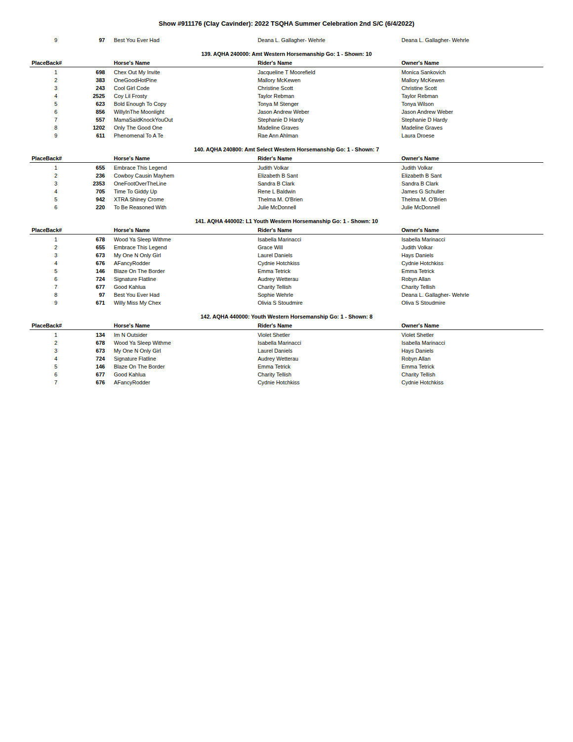Show #911176 (Clay Cavinder): 2022 TSQHA Summer Celebration 2nd S/C (6/4/2022)
| 9 | 97 | Best You Ever Had | Deana L. Gallagher- Wehrle | Deana L. Gallagher- Wehrle |
139. AQHA 240000: Amt Western Horsemanship Go: 1 - Shown: 10
| PlaceBack# | Horse's Name | Rider's Name | Owner's Name |
| --- | --- | --- | --- |
| 1 | 698 | Chex Out My Invite | Jacqueline T Moorefield | Monica Sankovich |
| 2 | 383 | OneGoodHotPine | Mallory McKewen | Mallory McKewen |
| 3 | 243 | Cool Girl Code | Christine Scott | Christine Scott |
| 4 | 2525 | Coy Lil Frosty | Taylor Rebman | Taylor Rebman |
| 5 | 623 | Bold Enough To Copy | Tonya M Stenger | Tonya Wilson |
| 6 | 856 | WillyInThe Moonlight | Jason Andrew Weber | Jason Andrew Weber |
| 7 | 557 | MamaSaidKnockYouOut | Stephanie D Hardy | Stephanie D Hardy |
| 8 | 1202 | Only The Good One | Madeline Graves | Madeline Graves |
| 9 | 611 | Phenomenal To A Te | Rae Ann Ahlman | Laura Droese |
140. AQHA 240800: Amt Select Western Horsemanship Go: 1 - Shown: 7
| PlaceBack# | Horse's Name | Rider's Name | Owner's Name |
| --- | --- | --- | --- |
| 1 | 655 | Embrace This Legend | Judith Volkar | Judith Volkar |
| 2 | 236 | Cowboy Causin Mayhem | Elizabeth B Sant | Elizabeth B Sant |
| 3 | 2353 | OneFootOverTheLine | Sandra B Clark | Sandra B Clark |
| 4 | 705 | Time To Giddy Up | Rene L Baldwin | James G Schuller |
| 5 | 942 | XTRA Shiney Crome | Thelma M. O'Brien | Thelma M. O'Brien |
| 6 | 220 | To Be Reasoned With | Julie McDonnell | Julie McDonnell |
141. AQHA 440002: L1 Youth Western Horsemanship Go: 1 - Shown: 10
| PlaceBack# | Horse's Name | Rider's Name | Owner's Name |
| --- | --- | --- | --- |
| 1 | 678 | Wood Ya Sleep Withme | Isabella Marinacci | Isabella Marinacci |
| 2 | 655 | Embrace This Legend | Grace Will | Judith Volkar |
| 3 | 673 | My One N Only Girl | Laurel Daniels | Hays Daniels |
| 4 | 676 | AFancyRodder | Cydnie Hotchkiss | Cydnie Hotchkiss |
| 5 | 146 | Blaze On The Border | Emma Tetrick | Emma Tetrick |
| 6 | 724 | Signature Flatline | Audrey Wetterau | Robyn Allan |
| 7 | 677 | Good Kahlua | Charity Tellish | Charity Tellish |
| 8 | 97 | Best You Ever Had | Sophie Wehrle | Deana L. Gallagher- Wehrle |
| 9 | 671 | Willy Miss My Chex | Olivia S Stoudmire | Oliva S Stoudmire |
142. AQHA 440000: Youth Western Horsemanship Go: 1 - Shown: 8
| PlaceBack# | Horse's Name | Rider's Name | Owner's Name |
| --- | --- | --- | --- |
| 1 | 134 | Im N Outsider | Violet Shetler | Violet Shetler |
| 2 | 678 | Wood Ya Sleep Withme | Isabella Marinacci | Isabella Marinacci |
| 3 | 673 | My One N Only Girl | Laurel Daniels | Hays Daniels |
| 4 | 724 | Signature Flatline | Audrey Wetterau | Robyn Allan |
| 5 | 146 | Blaze On The Border | Emma Tetrick | Emma Tetrick |
| 6 | 677 | Good Kahlua | Charity Tellish | Charity Tellish |
| 7 | 676 | AFancyRodder | Cydnie Hotchkiss | Cydnie Hotchkiss |